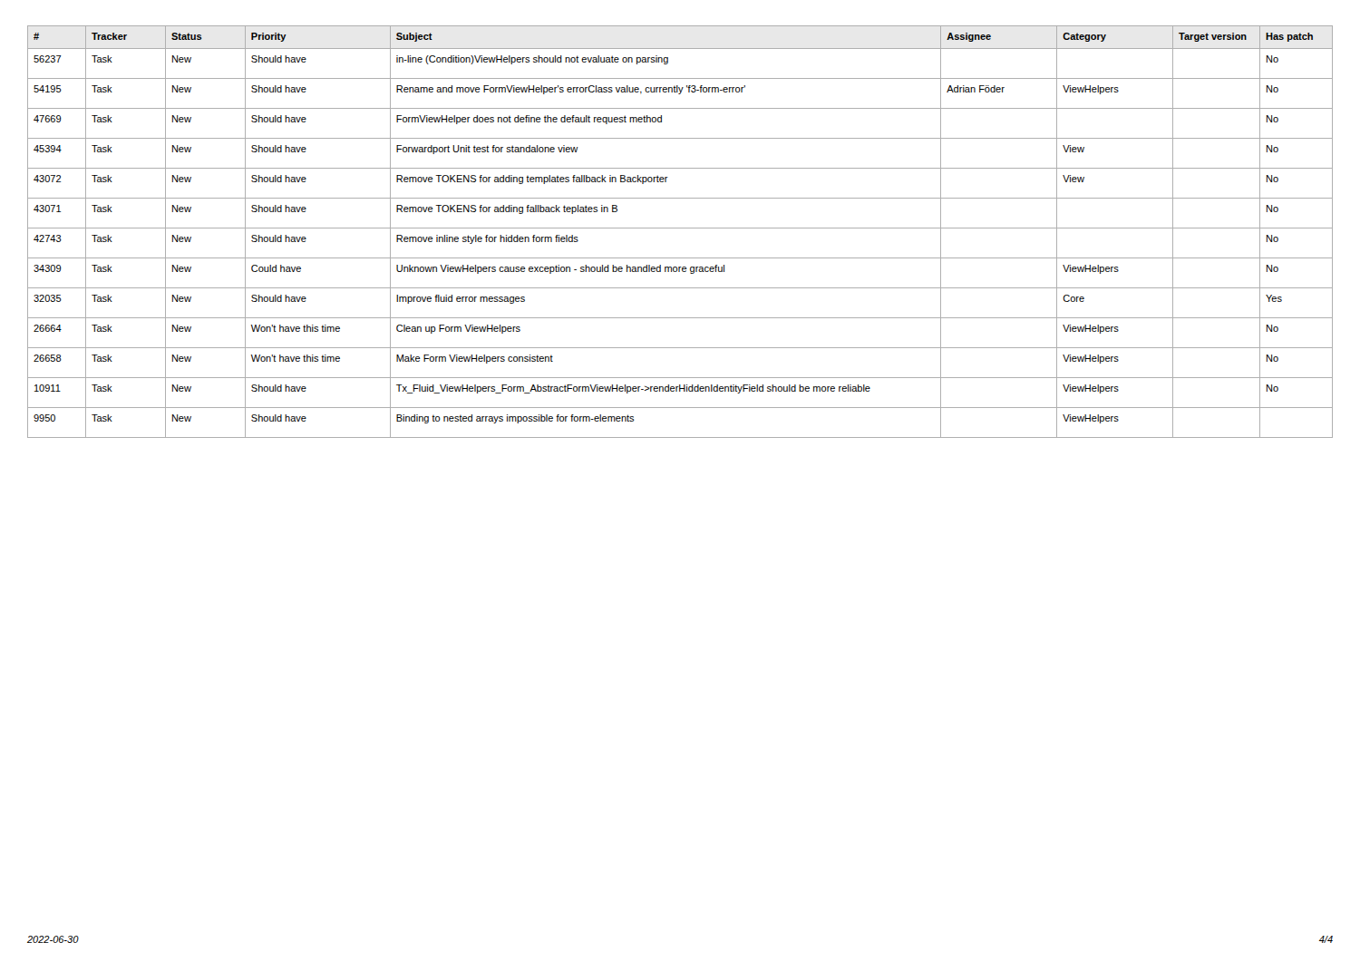| # | Tracker | Status | Priority | Subject | Assignee | Category | Target version | Has patch |
| --- | --- | --- | --- | --- | --- | --- | --- | --- |
| 56237 | Task | New | Should have | in-line (Condition)ViewHelpers should not evaluate on parsing | | | | No |
| 54195 | Task | New | Should have | Rename and move FormViewHelper's errorClass value, currently 'f3-form-error' | Adrian Föder | ViewHelpers | | No |
| 47669 | Task | New | Should have | FormViewHelper does not define the default request method | | | | No |
| 45394 | Task | New | Should have | Forwardport Unit test for standalone view | | View | | No |
| 43072 | Task | New | Should have | Remove TOKENS for adding templates fallback in Backporter | | View | | No |
| 43071 | Task | New | Should have | Remove TOKENS for adding fallback teplates in B | | | | No |
| 42743 | Task | New | Should have | Remove inline style for hidden form fields | | | | No |
| 34309 | Task | New | Could have | Unknown ViewHelpers cause exception - should be handled more graceful | | ViewHelpers | | No |
| 32035 | Task | New | Should have | Improve fluid error messages | | Core | | Yes |
| 26664 | Task | New | Won't have this time | Clean up Form ViewHelpers | | ViewHelpers | | No |
| 26658 | Task | New | Won't have this time | Make Form ViewHelpers consistent | | ViewHelpers | | No |
| 10911 | Task | New | Should have | Tx_Fluid_ViewHelpers_Form_AbstractFormViewHelper->renderHiddenIdentityField should be more reliable | | ViewHelpers | | No |
| 9950 | Task | New | Should have | Binding to nested arrays impossible for form-elements | | ViewHelpers | | |
2022-06-30 4/4